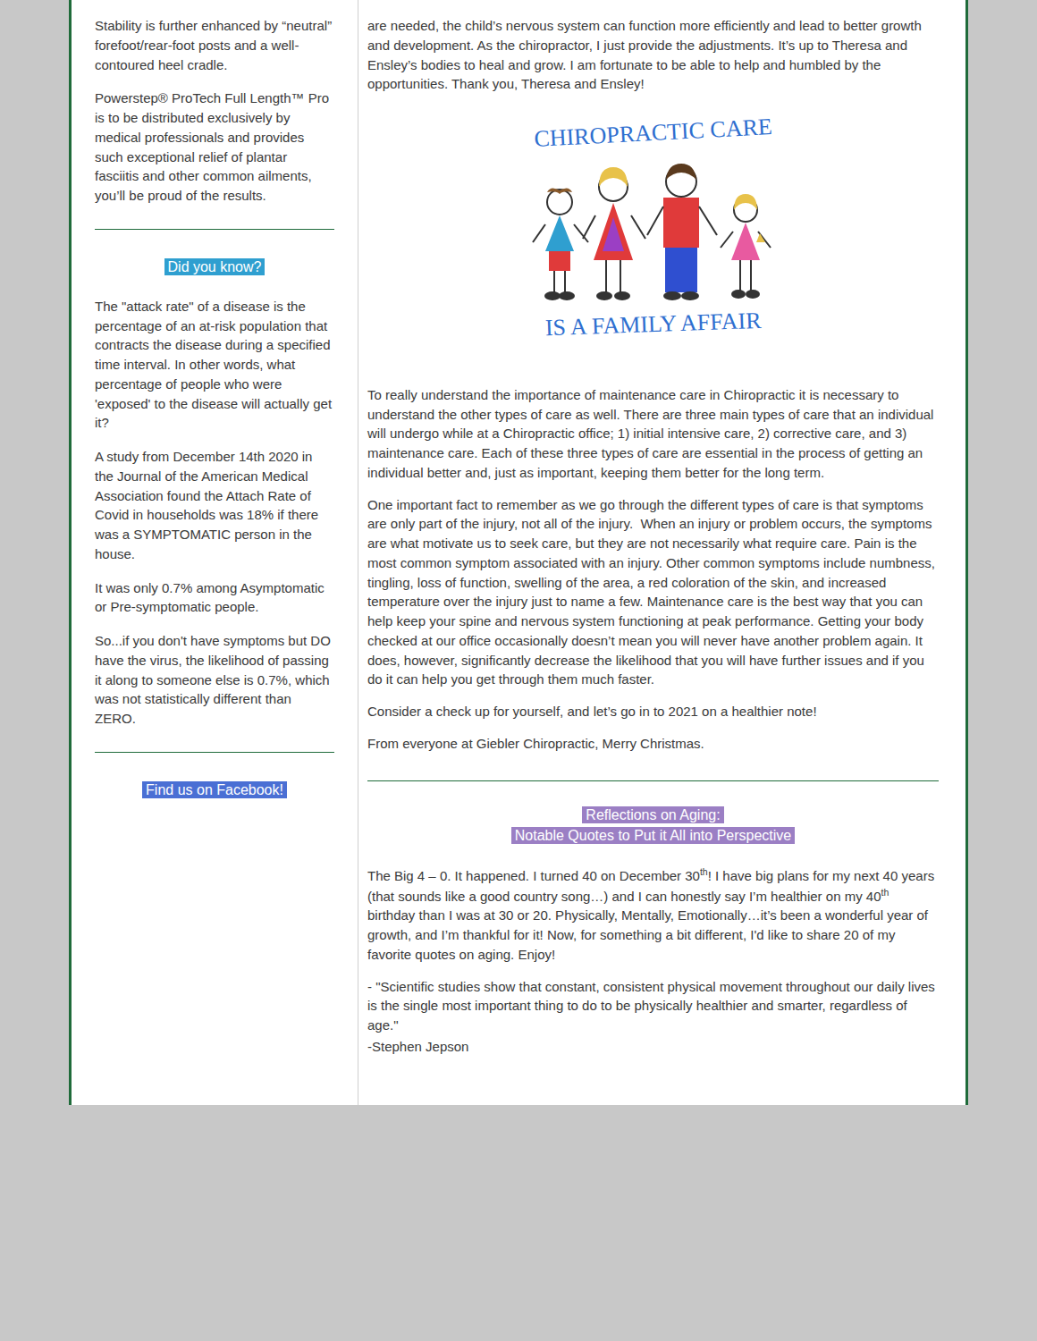Stability is further enhanced by “neutral” forefoot/rear-foot posts and a well-contoured heel cradle.
Powerstep® ProTech Full Length™ Pro is to be distributed exclusively by medical professionals and provides such exceptional relief of plantar fasciitis and other common ailments, you’ll be proud of the results.
Did you know?
The "attack rate" of a disease is the percentage of an at-risk population that contracts the disease during a specified time interval. In other words, what percentage of people who were 'exposed' to the disease will actually get it?
A study from December 14th 2020 in the Journal of the American Medical Association found the Attach Rate of Covid in households was 18% if there was a SYMPTOMATIC person in the house.
It was only 0.7% among Asymptomatic or Pre-symptomatic people.
So...if you don't have symptoms but DO have the virus, the likelihood of passing it along to someone else is 0.7%, which was not statistically different than ZERO.
Find us on Facebook!
are needed, the child’s nervous system can function more efficiently and lead to better growth and development. As the chiropractor, I just provide the adjustments. It’s up to Theresa and Ensley’s bodies to heal and grow. I am fortunate to be able to help and humbled by the opportunities. Thank you, Theresa and Ensley!
CHIROPRACTIC CARE IS A FAMILY AFFAIR
To really understand the importance of maintenance care in Chiropractic it is necessary to understand the other types of care as well. There are three main types of care that an individual will undergo while at a Chiropractic office; 1) initial intensive care, 2) corrective care, and 3) maintenance care. Each of these three types of care are essential in the process of getting an individual better and, just as important, keeping them better for the long term.
One important fact to remember as we go through the different types of care is that symptoms are only part of the injury, not all of the injury. When an injury or problem occurs, the symptoms are what motivate us to seek care, but they are not necessarily what require care. Pain is the most common symptom associated with an injury. Other common symptoms include numbness, tingling, loss of function, swelling of the area, a red coloration of the skin, and increased temperature over the injury just to name a few. Maintenance care is the best way that you can help keep your spine and nervous system functioning at peak performance. Getting your body checked at our office occasionally doesn’t mean you will never have another problem again. It does, however, significantly decrease the likelihood that you will have further issues and if you do it can help you get through them much faster.
Consider a check up for yourself, and let’s go in to 2021 on a healthier note!
From everyone at Giebler Chiropractic, Merry Christmas.
Reflections on Aging:
Notable Quotes to Put it All into Perspective
The Big 4 – 0. It happened. I turned 40 on December 30th! I have big plans for my next 40 years (that sounds like a good country song…) and I can honestly say I’m healthier on my 40th birthday than I was at 30 or 20. Physically, Mentally, Emotionally…it’s been a wonderful year of growth, and I’m thankful for it! Now, for something a bit different, I'd like to share 20 of my favorite quotes on aging. Enjoy!
- "Scientific studies show that constant, consistent physical movement throughout our daily lives is the single most important thing to do to be physically healthier and smarter, regardless of age."
-Stephen Jepson